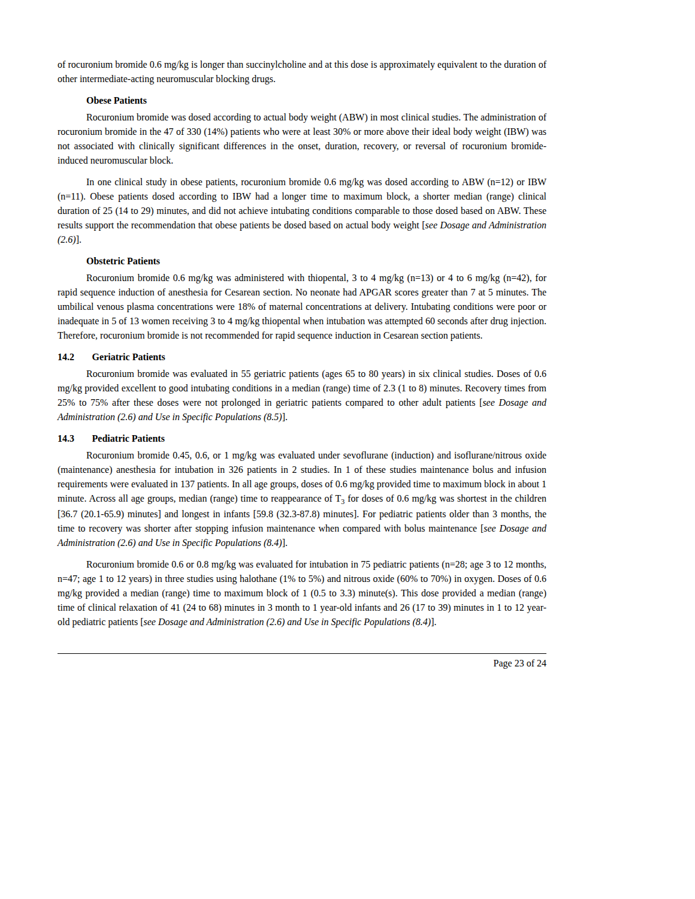of rocuronium bromide 0.6 mg/kg is longer than succinylcholine and at this dose is approximately equivalent to the duration of other intermediate-acting neuromuscular blocking drugs.
Obese Patients
Rocuronium bromide was dosed according to actual body weight (ABW) in most clinical studies. The administration of rocuronium bromide in the 47 of 330 (14%) patients who were at least 30% or more above their ideal body weight (IBW) was not associated with clinically significant differences in the onset, duration, recovery, or reversal of rocuronium bromide-induced neuromuscular block.
In one clinical study in obese patients, rocuronium bromide 0.6 mg/kg was dosed according to ABW (n=12) or IBW (n=11). Obese patients dosed according to IBW had a longer time to maximum block, a shorter median (range) clinical duration of 25 (14 to 29) minutes, and did not achieve intubating conditions comparable to those dosed based on ABW. These results support the recommendation that obese patients be dosed based on actual body weight [see Dosage and Administration (2.6)].
Obstetric Patients
Rocuronium bromide 0.6 mg/kg was administered with thiopental, 3 to 4 mg/kg (n=13) or 4 to 6 mg/kg (n=42), for rapid sequence induction of anesthesia for Cesarean section. No neonate had APGAR scores greater than 7 at 5 minutes. The umbilical venous plasma concentrations were 18% of maternal concentrations at delivery. Intubating conditions were poor or inadequate in 5 of 13 women receiving 3 to 4 mg/kg thiopental when intubation was attempted 60 seconds after drug injection. Therefore, rocuronium bromide is not recommended for rapid sequence induction in Cesarean section patients.
14.2 Geriatric Patients
Rocuronium bromide was evaluated in 55 geriatric patients (ages 65 to 80 years) in six clinical studies. Doses of 0.6 mg/kg provided excellent to good intubating conditions in a median (range) time of 2.3 (1 to 8) minutes. Recovery times from 25% to 75% after these doses were not prolonged in geriatric patients compared to other adult patients [see Dosage and Administration (2.6) and Use in Specific Populations (8.5)].
14.3 Pediatric Patients
Rocuronium bromide 0.45, 0.6, or 1 mg/kg was evaluated under sevoflurane (induction) and isoflurane/nitrous oxide (maintenance) anesthesia for intubation in 326 patients in 2 studies. In 1 of these studies maintenance bolus and infusion requirements were evaluated in 137 patients. In all age groups, doses of 0.6 mg/kg provided time to maximum block in about 1 minute. Across all age groups, median (range) time to reappearance of T3 for doses of 0.6 mg/kg was shortest in the children [36.7 (20.1-65.9) minutes] and longest in infants [59.8 (32.3-87.8) minutes]. For pediatric patients older than 3 months, the time to recovery was shorter after stopping infusion maintenance when compared with bolus maintenance [see Dosage and Administration (2.6) and Use in Specific Populations (8.4)].
Rocuronium bromide 0.6 or 0.8 mg/kg was evaluated for intubation in 75 pediatric patients (n=28; age 3 to 12 months, n=47; age 1 to 12 years) in three studies using halothane (1% to 5%) and nitrous oxide (60% to 70%) in oxygen. Doses of 0.6 mg/kg provided a median (range) time to maximum block of 1 (0.5 to 3.3) minute(s). This dose provided a median (range) time of clinical relaxation of 41 (24 to 68) minutes in 3 month to 1 year-old infants and 26 (17 to 39) minutes in 1 to 12 year-old pediatric patients [see Dosage and Administration (2.6) and Use in Specific Populations (8.4)].
Page 23 of 24